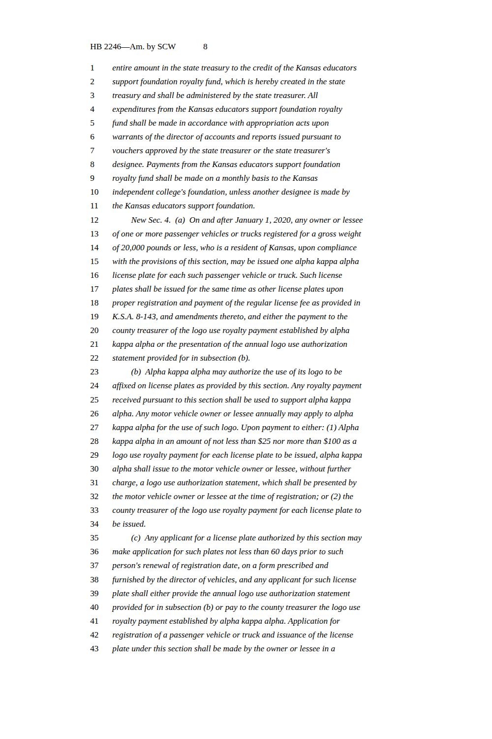HB 2246—Am. by SCW 8
entire amount in the state treasury to the credit of the Kansas educators
support foundation royalty fund, which is hereby created in the state
treasury and shall be administered by the state treasurer. All
expenditures from the Kansas educators support foundation royalty
fund shall be made in accordance with appropriation acts upon
warrants of the director of accounts and reports issued pursuant to
vouchers approved by the state treasurer or the state treasurer's
designee. Payments from the Kansas educators support foundation
royalty fund shall be made on a monthly basis to the Kansas
independent college's foundation, unless another designee is made by
the Kansas educators support foundation.
New Sec. 4. (a) On and after January 1, 2020, any owner or lessee
of one or more passenger vehicles or trucks registered for a gross weight
of 20,000 pounds or less, who is a resident of Kansas, upon compliance
with the provisions of this section, may be issued one alpha kappa alpha
license plate for each such passenger vehicle or truck. Such license
plates shall be issued for the same time as other license plates upon
proper registration and payment of the regular license fee as provided in
K.S.A. 8-143, and amendments thereto, and either the payment to the
county treasurer of the logo use royalty payment established by alpha
kappa alpha or the presentation of the annual logo use authorization
statement provided for in subsection (b).
(b) Alpha kappa alpha may authorize the use of its logo to be
affixed on license plates as provided by this section. Any royalty payment
received pursuant to this section shall be used to support alpha kappa
alpha. Any motor vehicle owner or lessee annually may apply to alpha
kappa alpha for the use of such logo. Upon payment to either: (1) Alpha
kappa alpha in an amount of not less than $25 nor more than $100 as a
logo use royalty payment for each license plate to be issued, alpha kappa
alpha shall issue to the motor vehicle owner or lessee, without further
charge, a logo use authorization statement, which shall be presented by
the motor vehicle owner or lessee at the time of registration; or (2) the
county treasurer of the logo use royalty payment for each license plate to
be issued.
(c) Any applicant for a license plate authorized by this section may
make application for such plates not less than 60 days prior to such
person's renewal of registration date, on a form prescribed and
furnished by the director of vehicles, and any applicant for such license
plate shall either provide the annual logo use authorization statement
provided for in subsection (b) or pay to the county treasurer the logo use
royalty payment established by alpha kappa alpha. Application for
registration of a passenger vehicle or truck and issuance of the license
plate under this section shall be made by the owner or lessee in a